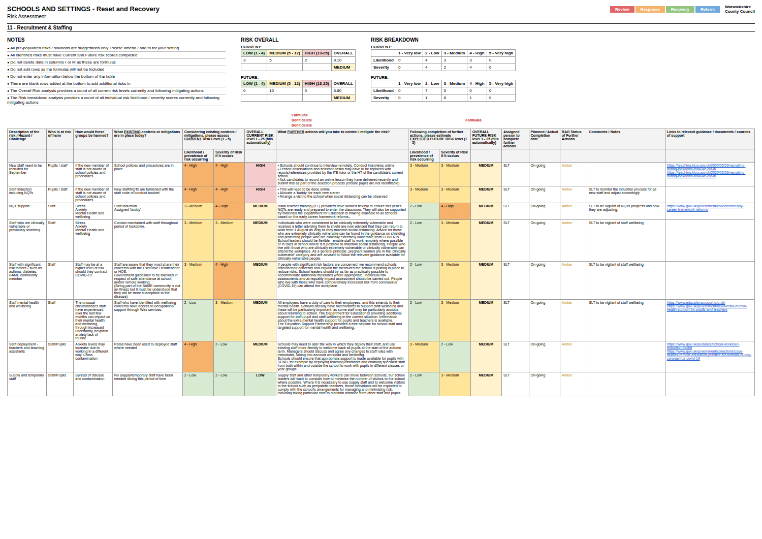SCHOOLS AND SETTINGS - Reset and Recovery
Risk Assessment
Review Response Recovery Reform
Warwickshire
County Council
11 - Recruitment & Staffing
NOTES
All pre-populated risks / solutions are suggestions only. Please amend / add to for your setting
All identified risks must have Current and Future risk scores completed
Do not delete data in columns I or M as these are formulas
Do not add rows as the formulas will not be included
Do not enter any information below the bottom of the table
There are blank rows added at the bottom to add additional risks in
The Overall Risk analysis provides a count of all current risk levels currently and following mitigating actions
The Risk breakdown analysis provides a count of all individual risk likelihood / severity scores currently and following mitigating actions
RISK OVERALL
CURRENT:
| LOW (1 - 4) | MEDIUM (5 - 12) | HIGH (13-25) | OVERALL |
| 3 | 5 | 2 | 9.10 |
| | | | MEDIUM |
FUTURE:
| LOW (1 - 4) | MEDIUM (5 - 12) | HIGH (13-25) | OVERALL |
| 0 | 10 | 0 | 6.80 |
| | | | MEDIUM |
RISK BREAKDOWN
CURRENT:
| | 1 - Very low | 2 - Low | 3 - Medium | 4 - High | 5 - Very high |
| Likelihood | 0 | 4 | 3 | 3 | 0 |
| Severity | 0 | 4 | 2 | 4 | 0 |
FUTURE:
| | 1 - Very low | 2 - Low | 3 - Medium | 4 - High | 5 - Very high |
| Likelihood | 0 | 7 | 3 | 0 | 0 |
| Severity | 0 | 1 | 8 | 1 | 0 |
Formulas
Don't delete Formulas
Don't delete
| Description of the risk / Hazard / Challenge | Who is at risk of harm | How would these groups be harmed? | What EXISTING controls or mitigations are in place today? | Considering existing controls / mitigations, please assess CURRENT Risk Level (1 - 5) | OVERALL CURRENT RISK level 1 - 25 (fills automatically) | What FURTHER actions will you take to control / mitigate the risk? | Following completion of further actions, please estimate EXPECTED FUTURE RISK level (1 - 5) | OVERALL FUTURE RISK level 1 - 25 (fills automatically) | Assigned person to complete further actions | Planned / Actual Completion date | RAG Status of Further Actions | Comments / Notes | Links to relevant guidance / documents / sources of support |
| --- | --- | --- | --- | --- | --- | --- | --- | --- | --- | --- | --- | --- | --- |
| | | | | Likelihood / prevalence of risk occurring | Severity of Risk if it occurs | | | Likelihood / prevalence of risk occurring | Severity of Risk if it occurs | | | | | | |
| New staff need to be recruited for September | Pupils / staff | If the new member of staff is not aware of school policies and procedures | School policies and procedures are in place. | 4 - High | 4 - High | HIGH | • Schools should continue to interview remotely. Conduct interviews online • Lesson observations and selection tasks may have to be replaced with reports/references provided by the ITE tutor or the HT of the candidate's current school • Ask candidates to record an online lesson they have delivered recently and submit this as part of the selection process (ensure pupils are not identifiable) | 3 - Medium | 3 - Medium | MEDIUM | SLT | On-going | Amber | | https://teaching.blog.gov.uk/2020/05/29/recruiting-during-lockdown-how-we-did-it/ https://teaching.blog.gov.uk/2020/05/29/recruiting-during-lockdown-how-we-did-it/ |
| Staff induction including NQTs | Pupils / staff | If the new member of staff is not aware of school policies and procedures | New staff/NQTs are furnished with the staff code of conduct booklet | 4 - High | 4 - High | HIGH | • This will need to be done online • Allocate a 'buddy' for each new starter • Arrange a visit to the school when social distancing can be observed | 3 - Medium | 3 - Medium | MEDIUM | SLT | On-going | Amber | SLT to monitor the induction process for all new staff and adjust accordingly | |
| NQT support | Staff | Stress Anxiety Mental Health and wellbeing | Staff Induction Assigned 'buddy' | 3 - Medium | 4 - High | MEDIUM | Initial teacher training (ITT) providers have worked flexibly to ensure this year's NQTs are ready and prepared to enter the classroom. They will also be supported by materials the Department for Education is making available to all schools based on the early career framework reforms,. | 2 - Low | 4 - High | MEDIUM | SLT | On-going | Amber | SLT to be vigilant of NQTs progress and how they are adjusting. | https://www.gov.uk/government/collections/early-career-framework-reforms |
| Staff who are clinically vulnerable or previously shielding | Staff | Stress Anxiety Mental Health and wellbeing | Contact maintained with staff throughout period of lockdown. | 3 - Medium | 3 - Medium | MEDIUM | Individuals who were considered to be clinically extremely vulnerable and received a letter advising them to shield are now advised that they can return to work from 1 August as long as they maintain social distancing. Advice for those who are extremely clinically vulnerable can be found in the guidance on shielding and protecting people who are clinically extremely vulnerable from COVID-19 School leaders should be flexible - enable staff to work remotely where possible or in roles in school where it is possible to maintain social distancing. People who live with those who are clinically extremely vulnerable or clinically vulnerable can attend the workplace. As a general principle, pregnant women are in the 'clinically vulnerable' category and are advised to follow the relevant guidance available for clinically-vulnerable people. | 2 - Low | 3 - Medium | MEDIUM | SLT | On-going | Amber | SLT to be vigilant of staff wellbeing | |
| Staff with significant risk factors - such as asthma, diabetes, BAME community member | Staff | Staff may be at a higher level of risk should they contract COVID-19 | Staff are aware that they must share their concerns with the Executive Headteacher or HOS. Government guidelines to be followed in respect of safe attendance at school and/or remote working. (Being part of the BAME community is not an illness but it must be understood that they will be more susceptible to the disease) | 3 - Medium | 4 - High | MEDIUM | If people with significant risk factors are concerned, we recommend schools discuss their concerns and explain the measures the school is putting in place to reduce risks. School leaders should try as far as practically possible to accommodate additional measures where appropriate. Individual risk assessments and an equality impact assessment should be carried out. People who live with those who have comparatively increased risk from coronavirus (COVID-19) can attend the workplace. | 2 - Low | 3 - Medium | MEDIUM | SLT | On-going | Amber | SLT to be vigilant of staff wellbeing | |
| Staff mental health and wellbeing | Staff | The unusual circumstances staff have experienced over the last few months can impact on their mental health and wellbeing, through increased uncertainty, heighten anxiety lack of routine. | Staff who have identified with wellbeing concerns have access to occupational support through Wes services. | 2 - Low | 3 - Medium | MEDIUM | All employers have a duty of care to their employees, and this extends to their mental health. Schools already have mechanisms to support staff wellbeing and these will be particularly important, as some staff may be particularly anxious about returning to school. The Department for Education is providing additional support for both pupil and staff wellbeing in the current situation. Information about the extra mental health support for pupils and teachers is available. The Education Support Partnership provides a free helpline for school staff and targeted support for mental health and wellbeing. | 2 - Low | 3 - Medium | MEDIUM | SLT | On-going | Amber | SLT to be vigilant of staff wellbeing | https://www.educationsupport.org.uk/ https://www.gov.uk/government/news/extra-mental-health-support-for-pupils-and-teachers |
| Staff deployment - teachers and teaching assistants | Staff/Pupils | Anxiety levels may increase due to working in a different way. Cross contamination | Rotas have been used to deployed staff where needed | 4 - High | 2 - Low | MEDIUM | Schools may need to alter the way in which they deploy their staff, and use existing staff more flexibly to welcome back all pupils at the start of the autumn term. Managers should discuss and agree any changes to staff roles with individuals, taking into account workload and wellbeing. Schools should ensure that appropriate support is made available for pupils with SEND, for example by deploying teaching assistants and enabling specialist staff from both within and outside the school to work with pupils in different classes or year groups. | 3 - Medium | 2 - Low | MEDIUM | SLT | On-going | Amber | | https://www.gov.uk/guidance/school-workload-reduction-toolkit https://www.gov.uk/government/collections/case-studies-remote-education-practice-for-schools-during-coronavirus-covid-19 |
| Supply and temporary staff | Staff/Pupils | Spread of disease and contamination | No Supply/temporary staff have been needed during this period of time | 2 - Low | 2 - Low | LOW | Supply staff and other temporary workers can move between schools, but school leaders will want to consider how to minimise the number of visitors to the school where possible. Where it is necessary to use supply staff and to welcome visitors to the school such as peripatetic teachers, those individuals will be expected to comply with the school's arrangements for managing and minimising risk, including taking particular care to maintain distance from other staff and pupils. | 2 - Low | 3 - Medium | MEDIUM | SLT | On-going | Amber | | |